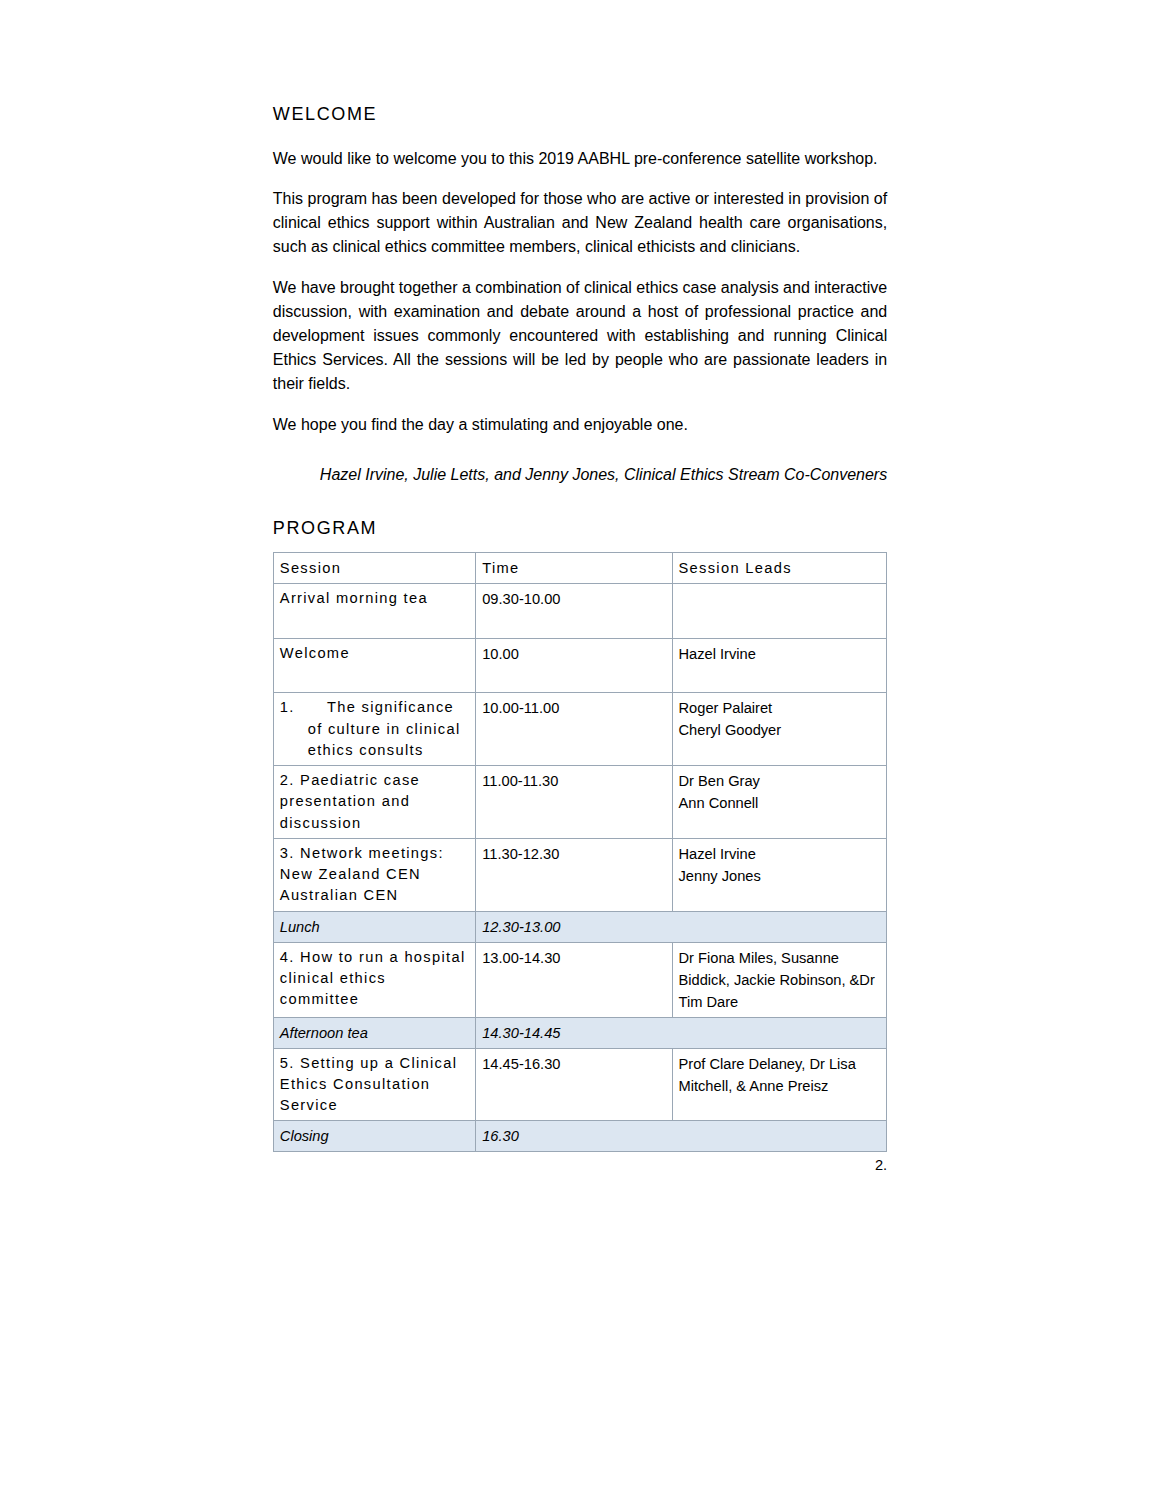WELCOME
We would like to welcome you to this 2019 AABHL pre-conference satellite workshop.
This program has been developed for those who are active or interested in provision of clinical ethics support within Australian and New Zealand health care organisations, such as clinical ethics committee members, clinical ethicists and clinicians.
We have brought together a combination of clinical ethics case analysis and interactive discussion, with examination and debate around a host of professional practice and development issues commonly encountered with establishing and running Clinical Ethics Services. All the sessions will be led by people who are passionate leaders in their fields.
We hope you find the day a stimulating and enjoyable one.
Hazel Irvine, Julie Letts, and Jenny Jones, Clinical Ethics Stream Co-Conveners
PROGRAM
| Session | Time | Session Leads |
| --- | --- | --- |
| Arrival morning tea | 09.30-10.00 | |
| Welcome | 10.00 | Hazel Irvine |
| 1. The significance of culture in clinical ethics consults | 10.00-11.00 | Roger Palairet Cheryl Goodyer |
| 2. Paediatric case presentation and discussion | 11.00-11.30 | Dr Ben Gray Ann Connell |
| 3. Network meetings: New Zealand CEN Australian CEN | 11.30-12.30 | Hazel Irvine Jenny Jones |
| Lunch | 12.30-13.00 |
| 4. How to run a hospital clinical ethics committee | 13.00-14.30 | Dr Fiona Miles, Susanne Biddick, Jackie Robinson, &Dr Tim Dare |
| Afternoon tea | 14.30-14.45 |
| 5. Setting up a Clinical Ethics Consultation Service | 14.45-16.30 | Prof Clare Delaney, Dr Lisa Mitchell, & Anne Preisz |
| Closing | 16.30 |
2.